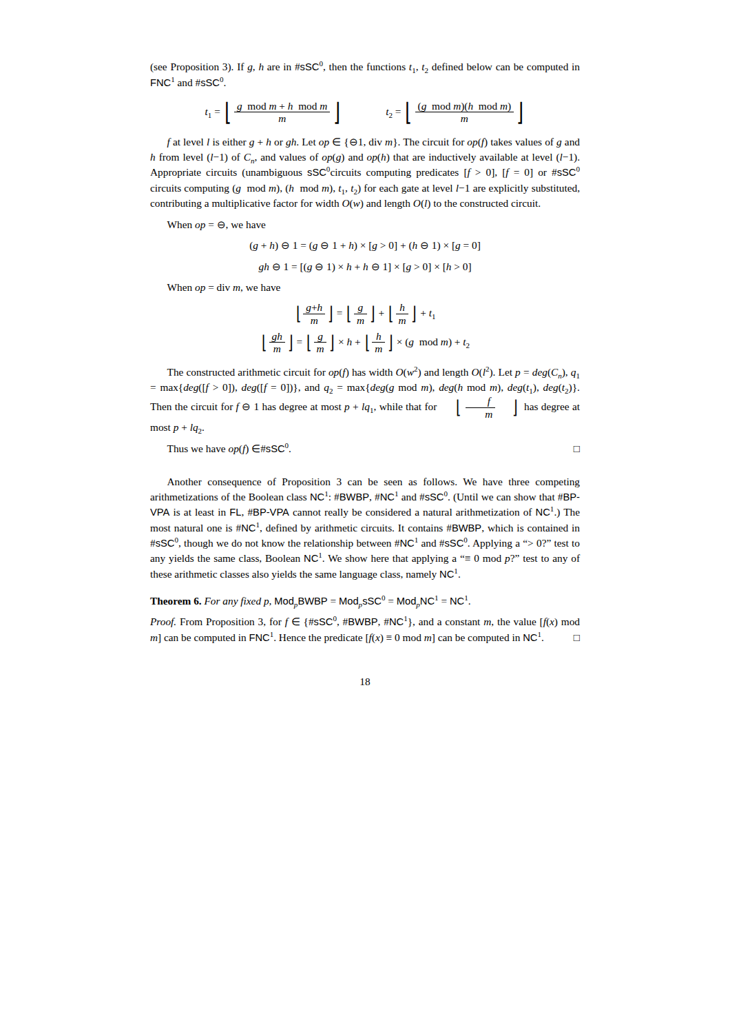(see Proposition 3). If g, h are in #sSC0, then the functions t1, t2 defined below can be computed in FNC1 and #sSC0.
t1 = ⌊ g mod m + h mod m m ⌋ t2 = ⌊ (g mod m)(h mod m) m ⌋
f at level l is either g + h or gh. Let op ∈ {⊖1, div m}. The circuit for op(f) takes values of g and h from level (l−1) of Cn, and values of op(g) and op(h) that are inductively available at level (l−1). Appropriate circuits (unambiguous sSC0circuits computing predicates [f > 0], [f = 0] or #sSC0 circuits computing (g mod m), (h mod m), t1, t2) for each gate at level l−1 are explicitly substituted, contributing a multiplicative factor for width O(w) and length O(l) to the constructed circuit.
When op = ⊖, we have
(g + h) ⊖ 1 = (g ⊖ 1 + h) × [g > 0] + (h ⊖ 1) × [g = 0]
gh ⊖ 1 = [(g ⊖ 1) × h + h ⊖ 1] × [g > 0] × [h > 0]
When op = div m, we have
⌊ g+h m ⌋ = ⌊ g m ⌋ + ⌊ h m ⌋ + t1
⌊ gh m ⌋ = ⌊ g m ⌋ × h + ⌊ h m ⌋ × (g mod m) + t2
The constructed arithmetic circuit for op(f) has width O(w2) and length O(l2). Let p = deg(Cn), q1 = max{deg([f > 0]), deg([f = 0])}, and q2 = max{deg(g mod m), deg(h mod m), deg(t1), deg(t2)}. Then the circuit for f ⊖ 1 has degree at most p + lq1, while that for ⌊fm⌋ has degree at most p + lq2.
Thus we have op(f) ∈#sSC0.□
Another consequence of Proposition 3 can be seen as follows. We have three competing arithmetizations of the Boolean class NC1: #BWBP, #NC1 and #sSC0. (Until we can show that #BP-VPA is at least in FL, #BP-VPA cannot really be considered a natural arithmetization of NC1.) The most natural one is #NC1, defined by arithmetic circuits. It contains #BWBP, which is contained in #sSC0, though we do not know the relationship between #NC1 and #sSC0. Applying a “> 0?” test to any yields the same class, Boolean NC1. We show here that applying a “≡ 0 mod p?” test to any of these arithmetic classes also yields the same language class, namely NC1.
Theorem 6. For any fixed p, ModpBWBP = ModpsSC0 = ModpNC1 = NC1.
Proof. From Proposition 3, for f ∈ {#sSC0, #BWBP, #NC1}, and a constant m, the value [f(x) mod m] can be computed in FNC1. Hence the predicate [f(x) ≡ 0 mod m] can be computed in NC1.□
18